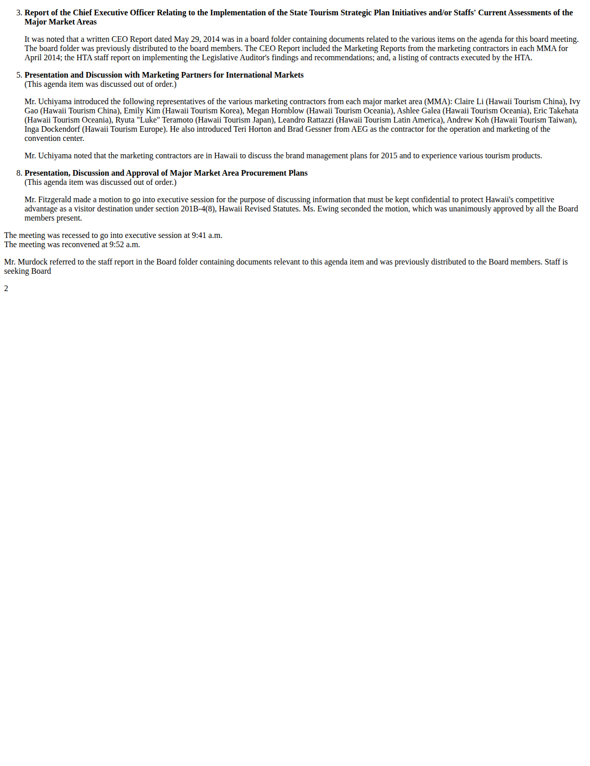Report of the Chief Executive Officer Relating to the Implementation of the State Tourism Strategic Plan Initiatives and/or Staffs' Current Assessments of the Major Market Areas
It was noted that a written CEO Report dated May 29, 2014 was in a board folder containing documents related to the various items on the agenda for this board meeting. The board folder was previously distributed to the board members. The CEO Report included the Marketing Reports from the marketing contractors in each MMA for April 2014; the HTA staff report on implementing the Legislative Auditor's findings and recommendations; and, a listing of contracts executed by the HTA.
Presentation and Discussion with Marketing Partners for International Markets
(This agenda item was discussed out of order.)
Mr. Uchiyama introduced the following representatives of the various marketing contractors from each major market area (MMA): Claire Li (Hawaii Tourism China), Ivy Gao (Hawaii Tourism China), Emily Kim (Hawaii Tourism Korea), Megan Hornblow (Hawaii Tourism Oceania), Ashlee Galea (Hawaii Tourism Oceania), Eric Takehata (Hawaii Tourism Oceania), Ryuta "Luke" Teramoto (Hawaii Tourism Japan), Leandro Rattazzi (Hawaii Tourism Latin America), Andrew Koh (Hawaii Tourism Taiwan), Inga Dockendorf (Hawaii Tourism Europe). He also introduced Teri Horton and Brad Gessner from AEG as the contractor for the operation and marketing of the convention center.
Mr. Uchiyama noted that the marketing contractors are in Hawaii to discuss the brand management plans for 2015 and to experience various tourism products.
Presentation, Discussion and Approval of Major Market Area Procurement Plans
(This agenda item was discussed out of order.)
Mr. Fitzgerald made a motion to go into executive session for the purpose of discussing information that must be kept confidential to protect Hawaii's competitive advantage as a visitor destination under section 201B-4(8), Hawaii Revised Statutes. Ms. Ewing seconded the motion, which was unanimously approved by all the Board members present.
The meeting was recessed to go into executive session at 9:41 a.m.
The meeting was reconvened at 9:52 a.m.
Mr. Murdock referred to the staff report in the Board folder containing documents relevant to this agenda item and was previously distributed to the Board members. Staff is seeking Board
2